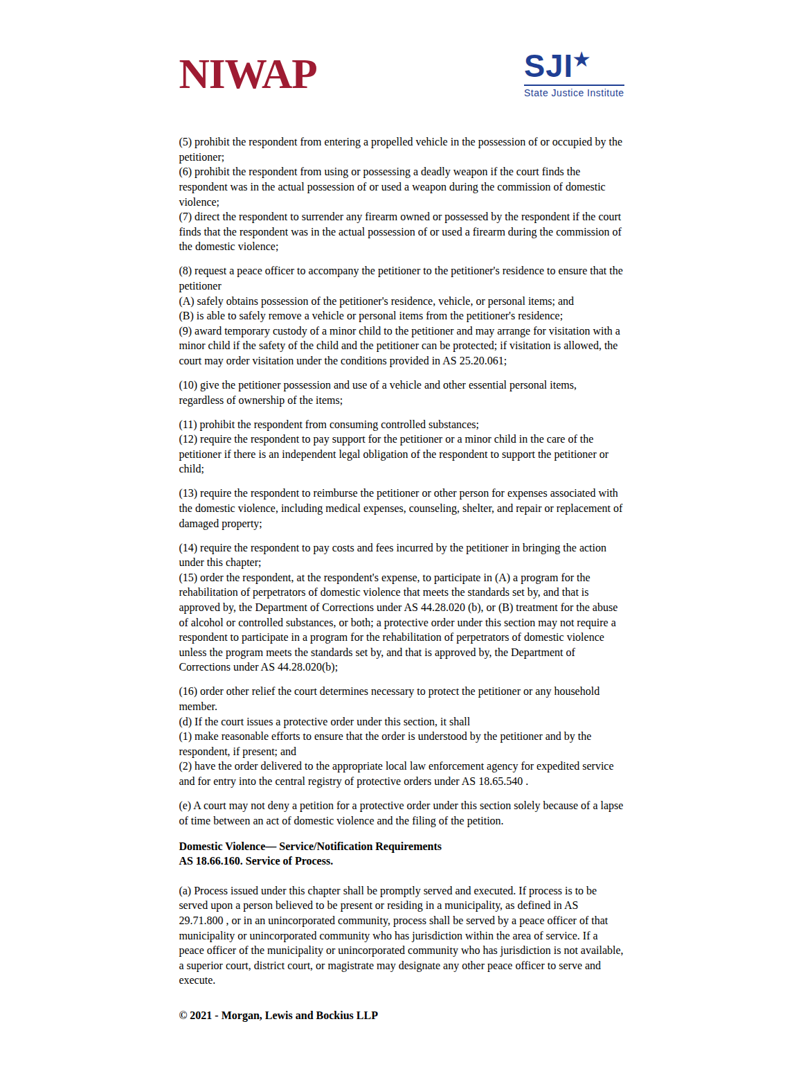NIWAP
SJI★
State Justice Institute
(5) prohibit the respondent from entering a propelled vehicle in the possession of or occupied by the petitioner;
(6) prohibit the respondent from using or possessing a deadly weapon if the court finds the respondent was in the actual possession of or used a weapon during the commission of domestic violence;
(7) direct the respondent to surrender any firearm owned or possessed by the respondent if the court finds that the respondent was in the actual possession of or used a firearm during the commission of the domestic violence;
(8) request a peace officer to accompany the petitioner to the petitioner's residence to ensure that the petitioner
(A) safely obtains possession of the petitioner's residence, vehicle, or personal items; and
(B) is able to safely remove a vehicle or personal items from the petitioner's residence;
(9) award temporary custody of a minor child to the petitioner and may arrange for visitation with a minor child if the safety of the child and the petitioner can be protected; if visitation is allowed, the court may order visitation under the conditions provided in AS 25.20.061;
(10) give the petitioner possession and use of a vehicle and other essential personal items, regardless of ownership of the items;
(11) prohibit the respondent from consuming controlled substances;
(12) require the respondent to pay support for the petitioner or a minor child in the care of the petitioner if there is an independent legal obligation of the respondent to support the petitioner or child;
(13) require the respondent to reimburse the petitioner or other person for expenses associated with the domestic violence, including medical expenses, counseling, shelter, and repair or replacement of damaged property;
(14) require the respondent to pay costs and fees incurred by the petitioner in bringing the action under this chapter;
(15) order the respondent, at the respondent's expense, to participate in (A) a program for the rehabilitation of perpetrators of domestic violence that meets the standards set by, and that is approved by, the Department of Corrections under AS 44.28.020 (b), or (B) treatment for the abuse of alcohol or controlled substances, or both; a protective order under this section may not require a respondent to participate in a program for the rehabilitation of perpetrators of domestic violence unless the program meets the standards set by, and that is approved by, the Department of Corrections under AS 44.28.020(b);
(16) order other relief the court determines necessary to protect the petitioner or any household member.
(d) If the court issues a protective order under this section, it shall
(1) make reasonable efforts to ensure that the order is understood by the petitioner and by the respondent, if present; and
(2) have the order delivered to the appropriate local law enforcement agency for expedited service and for entry into the central registry of protective orders under AS 18.65.540 .
(e) A court may not deny a petition for a protective order under this section solely because of a lapse of time between an act of domestic violence and the filing of the petition.
Domestic Violence— Service/Notification Requirements
AS 18.66.160. Service of Process.
(a) Process issued under this chapter shall be promptly served and executed. If process is to be served upon a person believed to be present or residing in a municipality, as defined in AS 29.71.800 , or in an unincorporated community, process shall be served by a peace officer of that municipality or unincorporated community who has jurisdiction within the area of service. If a peace officer of the municipality or unincorporated community who has jurisdiction is not available, a superior court, district court, or magistrate may designate any other peace officer to serve and execute.
© 2021 - Morgan, Lewis and Bockius LLP